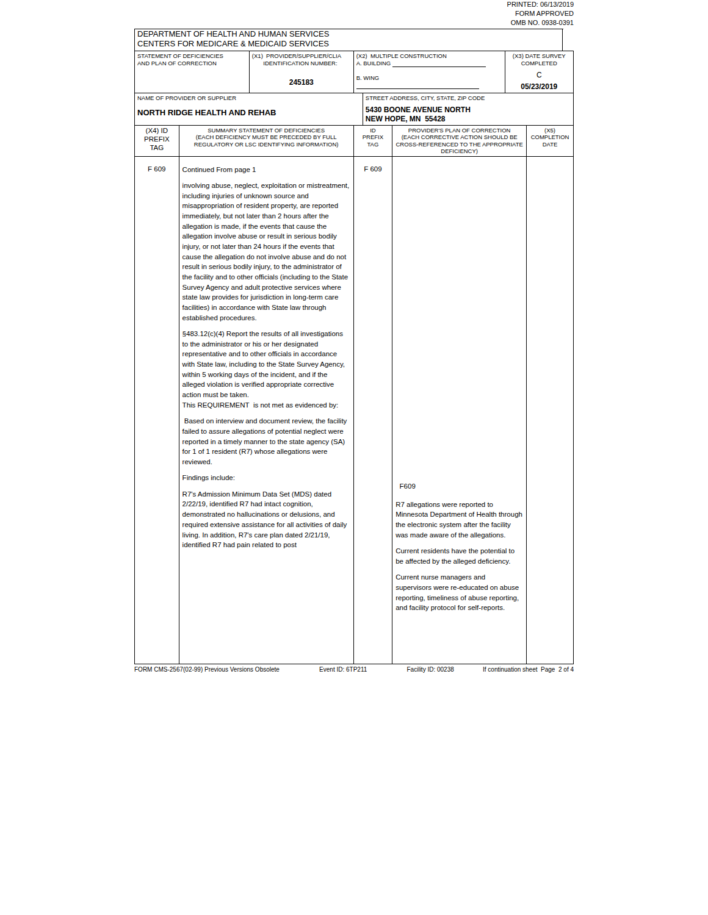PRINTED: 06/13/2019
FORM APPROVED
OMB NO. 0938-0391
| DEPARTMENT OF HEALTH AND HUMAN SERVICES CENTERS FOR MEDICARE & MEDICAID SERVICES | |
| STATEMENT OF DEFICIENCIES AND PLAN OF CORRECTION | (X1) PROVIDER/SUPPLIER/CLIA IDENTIFICATION NUMBER: 245183 | (X2) MULTIPLE CONSTRUCTION A. BUILDING B. WING | (X3) DATE SURVEY COMPLETED C 05/23/2019 |
| NAME OF PROVIDER OR SUPPLIER NORTH RIDGE HEALTH AND REHAB | STREET ADDRESS, CITY, STATE, ZIP CODE 5430 BOONE AVENUE NORTH NEW HOPE, MN 55428 |
| (X4) ID PREFIX TAG | SUMMARY STATEMENT OF DEFICIENCIES (EACH DEFICIENCY MUST BE PRECEDED BY FULL REGULATORY OR LSC IDENTIFYING INFORMATION) | ID PREFIX TAG | PROVIDER'S PLAN OF CORRECTION (EACH CORRECTIVE ACTION SHOULD BE CROSS-REFERENCED TO THE APPROPRIATE DEFICIENCY) | (X5) COMPLETION DATE |
| --- | --- | --- | --- | --- |
| F 609 | Continued From page 1 involving abuse, neglect, exploitation or mistreatment, including injuries of unknown source and misappropriation of resident property, are reported immediately, but not later than 2 hours after the allegation is made, if the events that cause the allegation involve abuse or result in serious bodily injury, or not later than 24 hours if the events that cause the allegation do not involve abuse and do not result in serious bodily injury, to the administrator of the facility and to other officials (including to the State Survey Agency and adult protective services where state law provides for jurisdiction in long-term care facilities) in accordance with State law through established procedures. §483.12(c)(4) Report the results of all investigations to the administrator or his or her designated representative and to other officials in accordance with State law, including to the State Survey Agency, within 5 working days of the incident, and if the alleged violation is verified appropriate corrective action must be taken. This REQUIREMENT is not met as evidenced by: Based on interview and document review, the facility failed to assure allegations of potential neglect were reported in a timely manner to the state agency (SA) for 1 of 1 resident (R7) whose allegations were reviewed. Findings include: R7's Admission Minimum Data Set (MDS) dated 2/22/19, identified R7 had intact cognition, demonstrated no hallucinations or delusions, and required extensive assistance for all activities of daily living. In addition, R7's care plan dated 2/21/19, identified R7 had pain related to post | F 609 | F609 R7 allegations were reported to Minnesota Department of Health through the electronic system after the facility was made aware of the allegations. Current residents have the potential to be affected by the alleged deficiency. Current nurse managers and supervisors were re-educated on abuse reporting, timeliness of abuse reporting, and facility protocol for self-reports. | |
FORM CMS-2567(02-99) Previous Versions Obsolete
Event ID: 6TP211
Facility ID: 00238
If continuation sheet Page 2 of 4